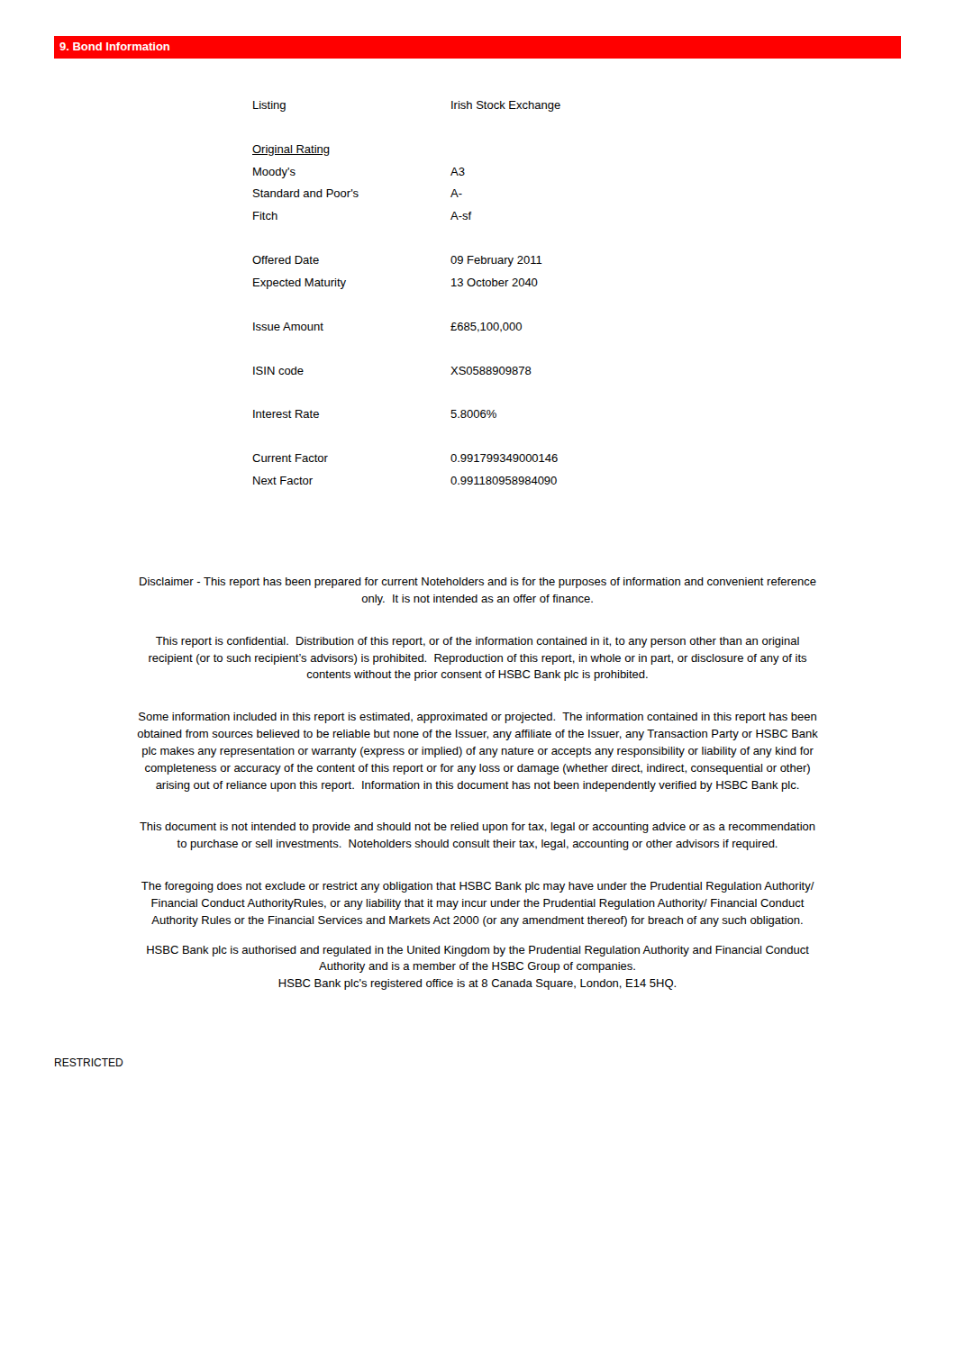9. Bond Information
| Listing | Irish Stock Exchange |
| Original Rating | |
| Moody's | A3 |
| Standard and Poor's | A- |
| Fitch | A-sf |
| Offered Date | 09 February 2011 |
| Expected Maturity | 13 October 2040 |
| Issue Amount | £685,100,000 |
| ISIN code | XS0588909878 |
| Interest Rate | 5.8006% |
| Current Factor | 0.991799349000146 |
| Next Factor | 0.991180958984090 |
Disclaimer - This report has been prepared for current Noteholders and is for the purposes of information and convenient reference only. It is not intended as an offer of finance.
This report is confidential. Distribution of this report, or of the information contained in it, to any person other than an original recipient (or to such recipient’s advisors) is prohibited. Reproduction of this report, in whole or in part, or disclosure of any of its contents without the prior consent of HSBC Bank plc is prohibited.
Some information included in this report is estimated, approximated or projected. The information contained in this report has been obtained from sources believed to be reliable but none of the Issuer, any affiliate of the Issuer, any Transaction Party or HSBC Bank plc makes any representation or warranty (express or implied) of any nature or accepts any responsibility or liability of any kind for completeness or accuracy of the content of this report or for any loss or damage (whether direct, indirect, consequential or other) arising out of reliance upon this report. Information in this document has not been independently verified by HSBC Bank plc.
This document is not intended to provide and should not be relied upon for tax, legal or accounting advice or as a recommendation to purchase or sell investments. Noteholders should consult their tax, legal, accounting or other advisors if required.
The foregoing does not exclude or restrict any obligation that HSBC Bank plc may have under the Prudential Regulation Authority/ Financial Conduct AuthorityRules, or any liability that it may incur under the Prudential Regulation Authority/ Financial Conduct Authority Rules or the Financial Services and Markets Act 2000 (or any amendment thereof) for breach of any such obligation.
HSBC Bank plc is authorised and regulated in the United Kingdom by the Prudential Regulation Authority and Financial Conduct Authority and is a member of the HSBC Group of companies.
HSBC Bank plc's registered office is at 8 Canada Square, London, E14 5HQ.
RESTRICTED